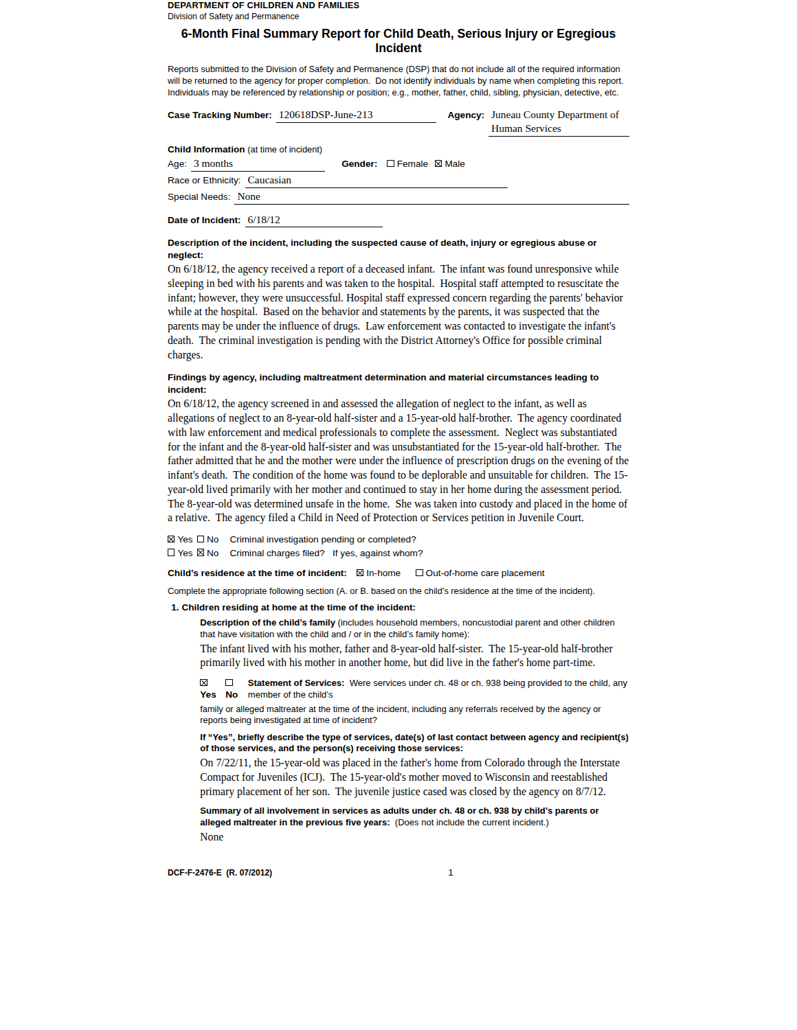DEPARTMENT OF CHILDREN AND FAMILIES
Division of Safety and Permanence
6-Month Final Summary Report for Child Death, Serious Injury or Egregious Incident
Reports submitted to the Division of Safety and Permanence (DSP) that do not include all of the required information will be returned to the agency for proper completion. Do not identify individuals by name when completing this report. Individuals may be referenced by relationship or position; e.g., mother, father, child, sibling, physician, detective, etc.
Case Tracking Number: 120618DSP-June-213 Agency: Juneau County Department of Human Services
Child Information (at time of incident)
Age: 3 months Gender: Female Male
Race or Ethnicity: Caucasian
Special Needs: None
Date of Incident: 6/18/12
Description of the incident, including the suspected cause of death, injury or egregious abuse or neglect:
On 6/18/12, the agency received a report of a deceased infant. The infant was found unresponsive while sleeping in bed with his parents and was taken to the hospital. Hospital staff attempted to resuscitate the infant; however, they were unsuccessful. Hospital staff expressed concern regarding the parents' behavior while at the hospital. Based on the behavior and statements by the parents, it was suspected that the parents may be under the influence of drugs. Law enforcement was contacted to investigate the infant's death. The criminal investigation is pending with the District Attorney's Office for possible criminal charges.
Findings by agency, including maltreatment determination and material circumstances leading to incident:
On 6/18/12, the agency screened in and assessed the allegation of neglect to the infant, as well as allegations of neglect to an 8-year-old half-sister and a 15-year-old half-brother. The agency coordinated with law enforcement and medical professionals to complete the assessment. Neglect was substantiated for the infant and the 8-year-old half-sister and was unsubstantiated for the 15-year-old half-brother. The father admitted that he and the mother were under the influence of prescription drugs on the evening of the infant's death. The condition of the home was found to be deplorable and unsuitable for children. The 15-year-old lived primarily with her mother and continued to stay in her home during the assessment period. The 8-year-old was determined unsafe in the home. She was taken into custody and placed in the home of a relative. The agency filed a Child in Need of Protection or Services petition in Juvenile Court.
Yes No Criminal investigation pending or completed?
Yes No Criminal charges filed? If yes, against whom?
Child’s residence at the time of incident: In-home Out-of-home care placement
Complete the appropriate following section (A. or B. based on the child’s residence at the time of the incident).
Children residing at home at the time of the incident:
Description of the child’s family (includes household members, noncustodial parent and other children that have visitation with the child and / or in the child’s family home):
The infant lived with his mother, father and 8-year-old half-sister. The 15-year-old half-brother primarily lived with his mother in another home, but did live in the father's home part-time.
Yes No Statement of Services: Were services under ch. 48 or ch. 938 being provided to the child, any member of the child’s
family or alleged maltreater at the time of the incident, including any referrals received by the agency or reports being investigated at time of incident?
If “Yes”, briefly describe the type of services, date(s) of last contact between agency and recipient(s) of those services, and the person(s) receiving those services:
On 7/22/11, the 15-year-old was placed in the father's home from Colorado through the Interstate Compact for Juveniles (ICJ). The 15-year-old's mother moved to Wisconsin and reestablished primary placement of her son. The juvenile justice cased was closed by the agency on 8/7/12.
Summary of all involvement in services as adults under ch. 48 or ch. 938 by child’s parents or alleged maltreater in the previous five years: (Does not include the current incident.)
None
DCF-F-2476-E (R. 07/2012) 1